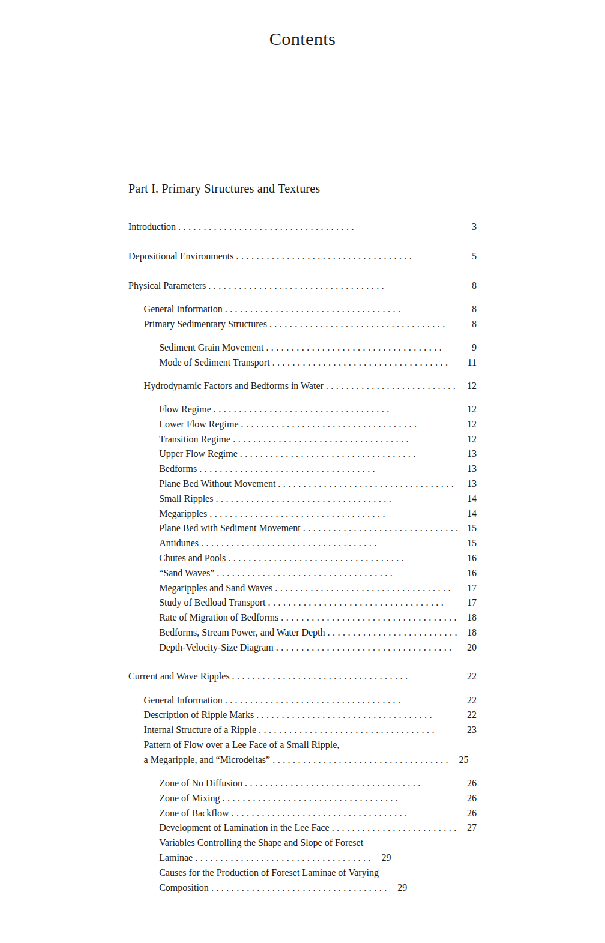Contents
Part I. Primary Structures and Textures
Introduction................................... 3
Depositional Environments................................... 5
Physical Parameters................................... 8
General Information................................... 8
Primary Sedimentary Structures................................... 8
Sediment Grain Movement................................... 9
Mode of Sediment Transport................................... 11
Hydrodynamic Factors and Bedforms in Water................................... 12
Flow Regime................................... 12
Lower Flow Regime................................... 12
Transition Regime................................... 12
Upper Flow Regime................................... 13
Bedforms................................... 13
Plane Bed Without Movement................................... 13
Small Ripples................................... 14
Megaripples................................... 14
Plane Bed with Sediment Movement................................... 15
Antidunes................................... 15
Chutes and Pools................................... 16
“Sand Waves”................................... 16
Megaripples and Sand Waves................................... 17
Study of Bedload Transport................................... 17
Rate of Migration of Bedforms................................... 18
Bedforms, Stream Power, and Water Depth................................... 18
Depth-Velocity-Size Diagram................................... 20
Current and Wave Ripples................................... 22
General Information................................... 22
Description of Ripple Marks................................... 22
Internal Structure of a Ripple................................... 23
Pattern of Flow over a Lee Face of a Small Ripple, a Megaripple, and “Microdeltas”................................... 25
Zone of No Diffusion................................... 26
Zone of Mixing................................... 26
Zone of Backflow................................... 26
Development of Lamination in the Lee Face................................... 27
Variables Controlling the Shape and Slope of Foreset Laminae................................... 29
Causes for the Production of Foreset Laminae of Varying Composition................................... 29